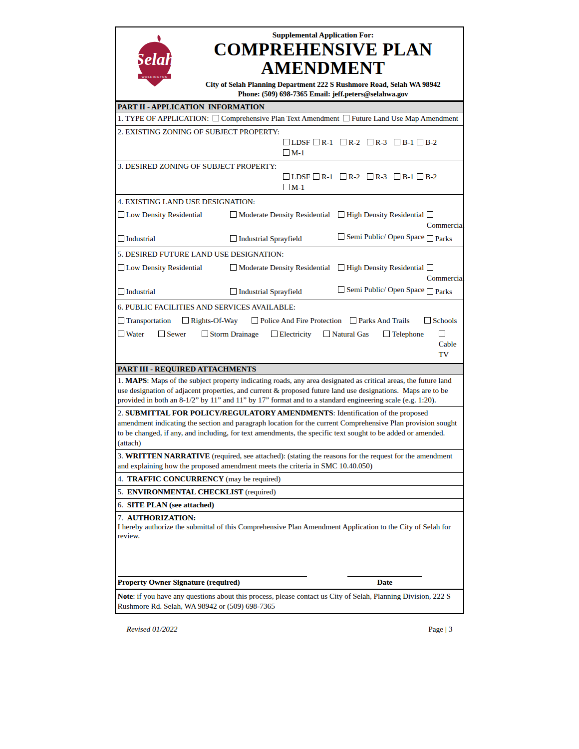Supplemental Application For:
COMPREHENSIVE PLAN
AMENDMENT
City of Selah Planning Department 222 S Rushmore Road, Selah WA 98942
Phone: (509) 698-7365 Email: jeff.peters@selahwa.gov
PART II - APPLICATION INFORMATION
1. TYPE OF APPLICATION: Comprehensive Plan Text Amendment Future Land Use Map Amendment
2. EXISTING ZONING OF SUBJECT PROPERTY:
LDSF R-1 R-2 R-3 B-1 B-2 M-1
3. DESIRED ZONING OF SUBJECT PROPERTY:
LDSF R-1 R-2 R-3 B-1 B-2 M-1
4. EXISTING LAND USE DESIGNATION:
Low Density Residential
Moderate Density Residential
High Density Residential
Commercial
Industrial
Industrial Sprayfield
Semi Public/ Open Space
Parks
5. DESIRED FUTURE LAND USE DESIGNATION:
Low Density Residential
Moderate Density Residential
High Density Residential
Commercial
Industrial
Industrial Sprayfield
Semi Public/ Open Space
Parks
6. PUBLIC FACILITIES AND SERVICES AVAILABLE:
Transportation
Rights-Of-Way
Police And Fire Protection
Parks And Trails
Schools
Water
Sewer
Storm Drainage
Electricity
Natural Gas
Telephone
Cable TV
PART III - REQUIRED ATTACHMENTS
1. MAPS: Maps of the subject property indicating roads, any area designated as critical areas, the future land use designation of adjacent properties, and current & proposed future land use designations. Maps are to be provided in both an 8-1/2” by 11” and 11” by 17” format and to a standard engineering scale (e.g. 1:20).
2. SUBMITTAL FOR POLICY/REGULATORY AMENDMENTS: Identification of the proposed amendment indicating the section and paragraph location for the current Comprehensive Plan provision sought to be changed, if any, and including, for text amendments, the specific text sought to be added or amended. (attach)
3. WRITTEN NARRATIVE (required, see attached): (stating the reasons for the request for the amendment and explaining how the proposed amendment meets the criteria in SMC 10.40.050)
4. TRAFFIC CONCURRENCY (may be required)
5. ENVIRONMENTAL CHECKLIST (required)
6. SITE PLAN (see attached)
7. AUTHORIZATION:
I hereby authorize the submittal of this Comprehensive Plan Amendment Application to the City of Selah for review.
Property Owner Signature (required)
Date
Note: if you have any questions about this process, please contact us City of Selah, Planning Division, 222 S Rushmore Rd. Selah, WA 98942 or (509) 698-7365
Revised 01/2022
Page | 3